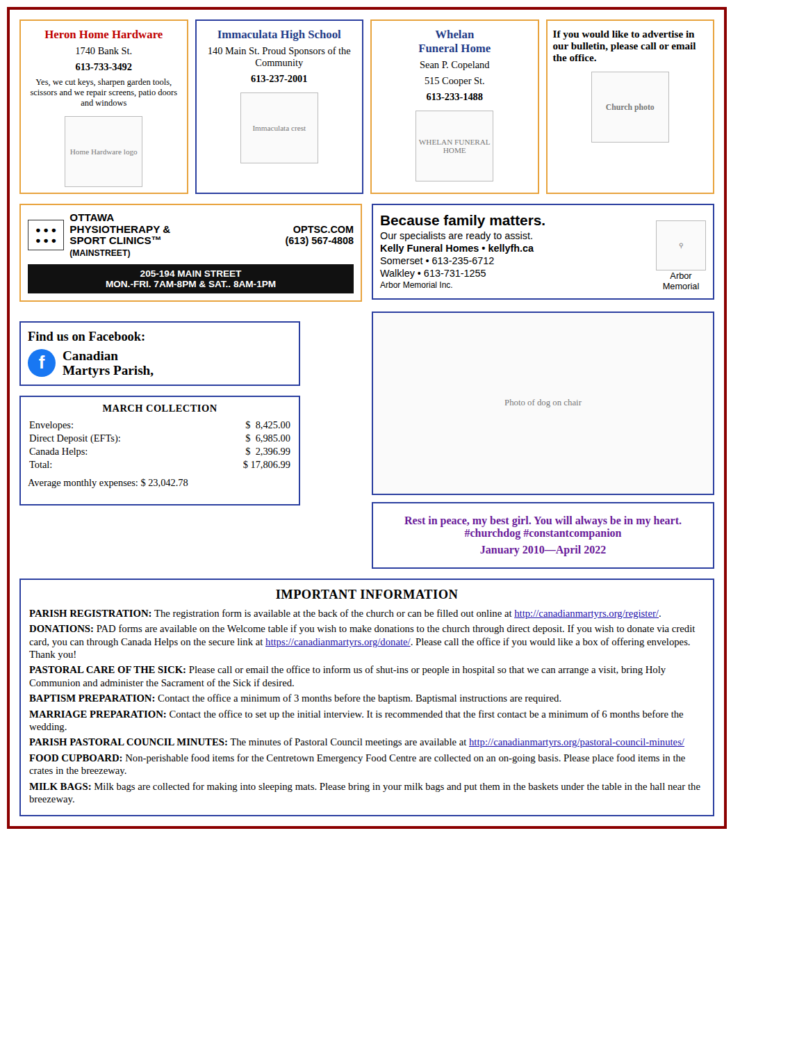Heron Home Hardware
1740 Bank St.
613-733-3492
Yes, we cut keys, sharpen garden tools, scissors and we repair screens, patio doors and windows
Home Hardware logo
Immaculata High School
140 Main St. Proud Sponsors of the Community
613-237-2001
Immaculata crest
Whelan
Funeral Home
Sean P. Copeland
515 Cooper St.
613-233-1488
WHELAN FUNERAL HOME
If you would like to advertise in our bulletin, please call or email the office.
Church photo
● ● ●
● ● ●
OTTAWA
PHYSIOTHERAPY &
SPORT CLINICS™
(MAINSTREET)
OPTSC.COM
(613) 567-4808
205-194 MAIN STREET
MON.-FRI. 7AM-8PM & SAT.. 8AM-1PM
Because family matters.
Our specialists are ready to assist.
Kelly Funeral Homes • kellyfh.ca
Somerset • 613-235-6712
Walkley • 613-731-1255
Arbor Memorial Inc.
⚲
Arbor
Memorial
Find us on Facebook:
f
Canadian
Martyrs Parish,
MARCH COLLECTION
| Envelopes: | $ 8,425.00 |
| Direct Deposit (EFTs): | $ 6,985.00 |
| Canada Helps: | $ 2,396.99 |
| Total: | $ 17,806.99 |
Average monthly expenses: $ 23,042.78
Photo of dog on chair
Rest in peace, my best girl. You will always be in my heart. #churchdog #constantcompanion
January 2010—April 2022
IMPORTANT INFORMATION
Parish Registration: The registration form is available at the back of the church or can be filled out online at http://canadianmartyrs.org/register/.
Donations: PAD forms are available on the Welcome table if you wish to make donations to the church through direct deposit. If you wish to donate via credit card, you can through Canada Helps on the secure link at https://canadianmartyrs.org/donate/. Please call the office if you would like a box of offering envelopes. Thank you!
Pastoral Care of the Sick: Please call or email the office to inform us of shut-ins or people in hospital so that we can arrange a visit, bring Holy Communion and administer the Sacrament of the Sick if desired.
Baptism Preparation: Contact the office a minimum of 3 months before the baptism. Baptismal instructions are required.
Marriage Preparation: Contact the office to set up the initial interview. It is recommended that the first contact be a minimum of 6 months before the wedding.
Parish Pastoral Council Minutes: The minutes of Pastoral Council meetings are available at http://canadianmartyrs.org/pastoral-council-minutes/
Food Cupboard: Non-perishable food items for the Centretown Emergency Food Centre are collected on an on-going basis. Please place food items in the crates in the breezeway.
Milk Bags: Milk bags are collected for making into sleeping mats. Please bring in your milk bags and put them in the baskets under the table in the hall near the breezeway.